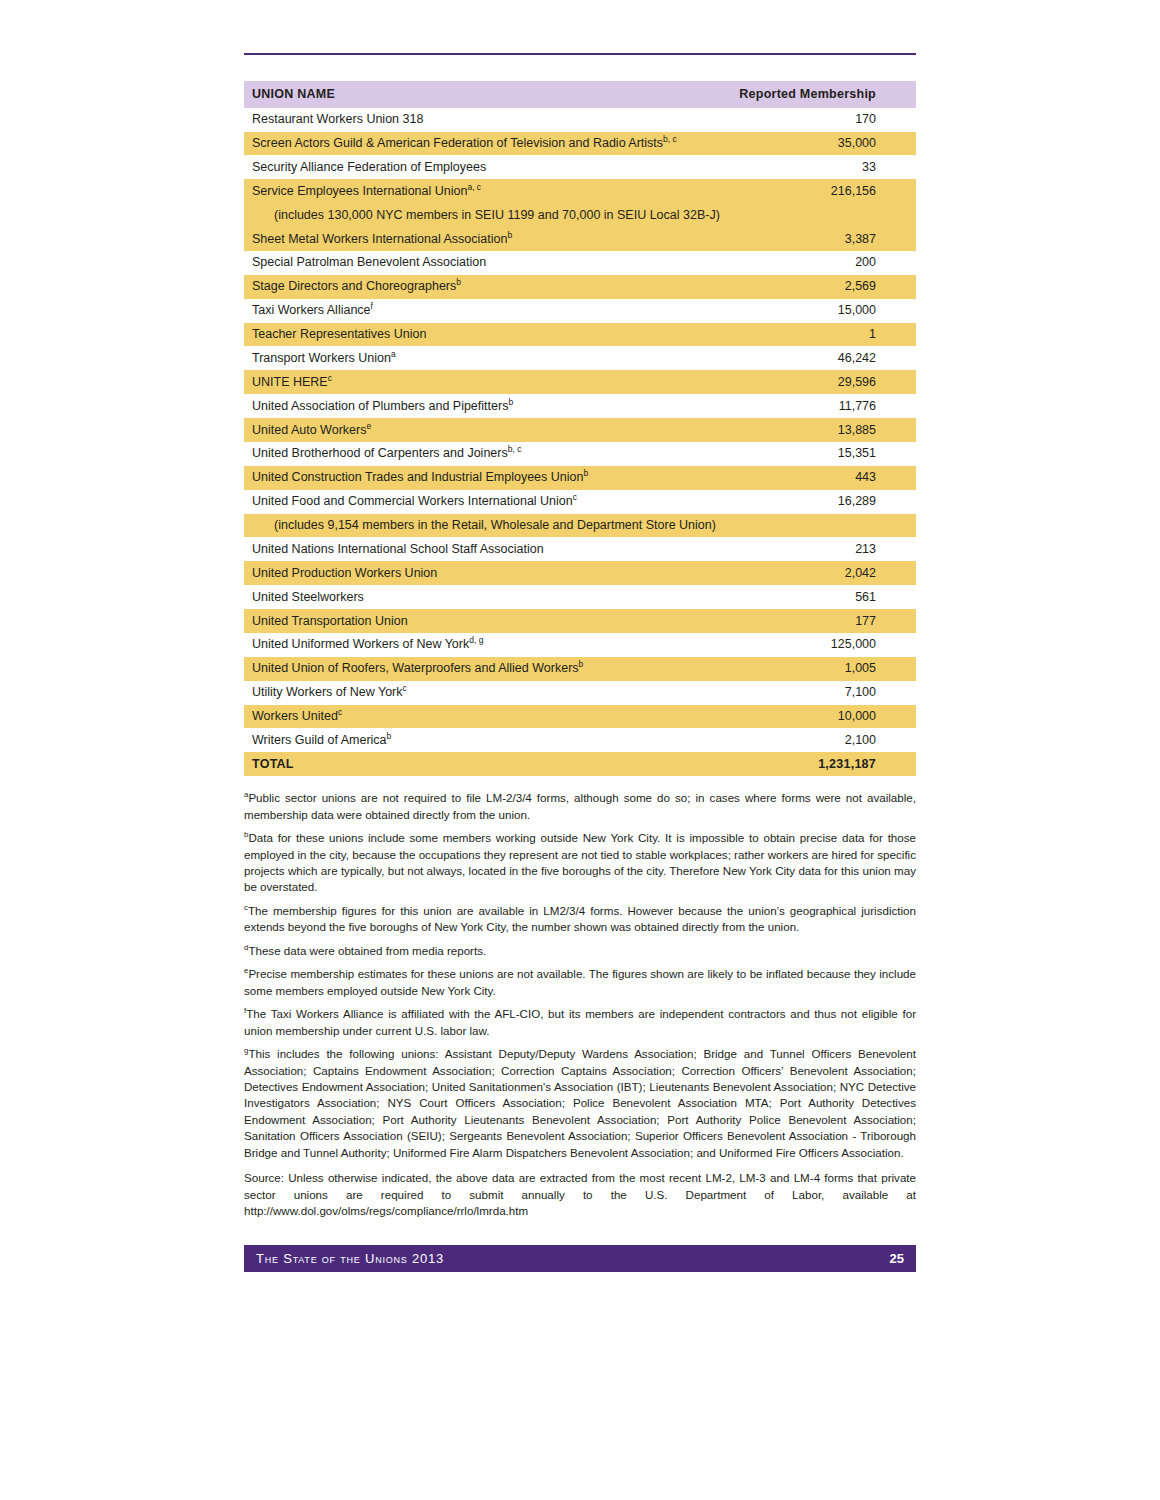| UNION NAME | Reported Membership |
| --- | --- |
| Restaurant Workers Union 318 | 170 |
| Screen Actors Guild & American Federation of Television and Radio Artists b, c | 35,000 |
| Security Alliance Federation of Employees | 33 |
| Service Employees International Union a, c | 216,156 |
| (includes 130,000 NYC members in SEIU 1199 and 70,000 in SEIU Local 32B-J) | |
| Sheet Metal Workers International Association b | 3,387 |
| Special Patrolman Benevolent Association | 200 |
| Stage Directors and Choreographers b | 2,569 |
| Taxi Workers Alliance f | 15,000 |
| Teacher Representatives Union | 1 |
| Transport Workers Union a | 46,242 |
| UNITE HERE c | 29,596 |
| United Association of Plumbers and Pipefitters b | 11,776 |
| United Auto Workers e | 13,885 |
| United Brotherhood of Carpenters and Joiners b, c | 15,351 |
| United Construction Trades and Industrial Employees Union b | 443 |
| United Food and Commercial Workers International Union c | 16,289 |
| (includes 9,154 members in the Retail, Wholesale and Department Store Union) | |
| United Nations International School Staff Association | 213 |
| United Production Workers Union | 2,042 |
| United Steelworkers | 561 |
| United Transportation Union | 177 |
| United Uniformed Workers of New York d, g | 125,000 |
| United Union of Roofers, Waterproofers and Allied Workers b | 1,005 |
| Utility Workers of New York c | 7,100 |
| Workers United c | 10,000 |
| Writers Guild of America b | 2,100 |
| TOTAL | 1,231,187 |
aPublic sector unions are not required to file LM-2/3/4 forms, although some do so; in cases where forms were not available, membership data were obtained directly from the union.
bData for these unions include some members working outside New York City. It is impossible to obtain precise data for those employed in the city, because the occupations they represent are not tied to stable workplaces; rather workers are hired for specific projects which are typically, but not always, located in the five boroughs of the city. Therefore New York City data for this union may be overstated.
cThe membership figures for this union are available in LM2/3/4 forms. However because the union’s geographical jurisdiction extends beyond the five boroughs of New York City, the number shown was obtained directly from the union.
dThese data were obtained from media reports.
ePrecise membership estimates for these unions are not available. The figures shown are likely to be inflated because they include some members employed outside New York City.
fThe Taxi Workers Alliance is affiliated with the AFL-CIO, but its members are independent contractors and thus not eligible for union membership under current U.S. labor law.
gThis includes the following unions: Assistant Deputy/Deputy Wardens Association; Bridge and Tunnel Officers Benevolent Association; Captains Endowment Association; Correction Captains Association; Correction Officers’ Benevolent Association; Detectives Endowment Association; United Sanitationmen's Association (IBT); Lieutenants Benevolent Association; NYC Detective Investigators Association; NYS Court Officers Association; Police Benevolent Association MTA; Port Authority Detectives Endowment Association; Port Authority Lieutenants Benevolent Association; Port Authority Police Benevolent Association; Sanitation Officers Association (SEIU); Sergeants Benevolent Association; Superior Officers Benevolent Association - Triborough Bridge and Tunnel Authority; Uniformed Fire Alarm Dispatchers Benevolent Association; and Uniformed Fire Officers Association.
Source: Unless otherwise indicated, the above data are extracted from the most recent LM-2, LM-3 and LM-4 forms that private sector unions are required to submit annually to the U.S. Department of Labor, available at http://www.dol.gov/olms/regs/compliance/rrlo/lmrda.htm
The State of the Unions 2013 25